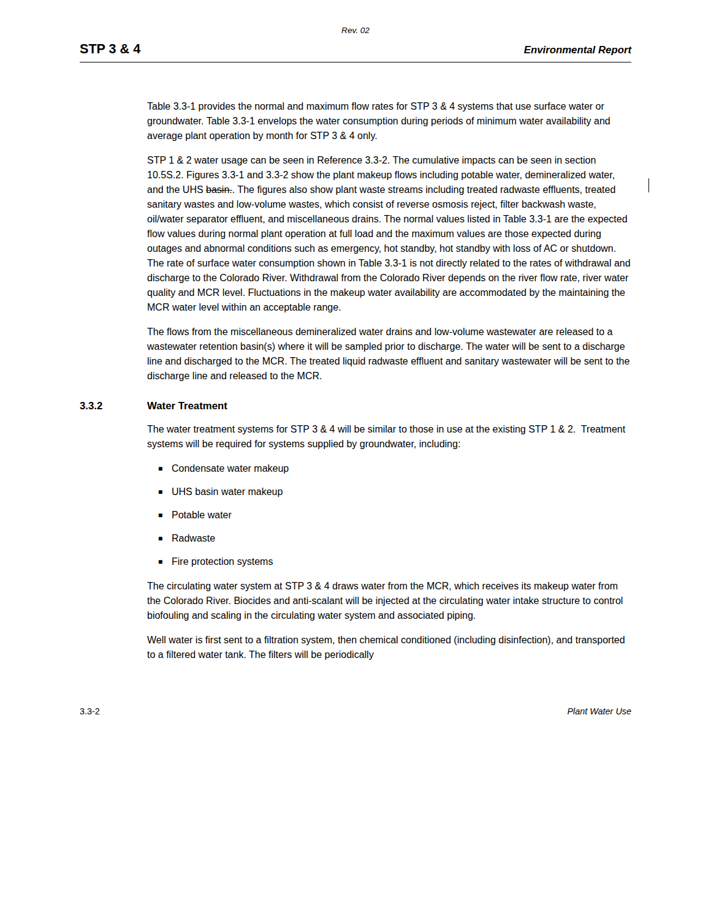Rev. 02
STP 3 & 4
Environmental Report
Table 3.3-1 provides the normal and maximum flow rates for STP 3 & 4 systems that use surface water or groundwater. Table 3.3-1 envelops the water consumption during periods of minimum water availability and average plant operation by month for STP 3 & 4 only.
STP 1 & 2 water usage can be seen in Reference 3.3-2. The cumulative impacts can be seen in section 10.5S.2. Figures 3.3-1 and 3.3-2 show the plant makeup flows including potable water, demineralized water, and the UHS basin.. The figures also show plant waste streams including treated radwaste effluents, treated sanitary wastes and low-volume wastes, which consist of reverse osmosis reject, filter backwash waste, oil/water separator effluent, and miscellaneous drains. The normal values listed in Table 3.3-1 are the expected flow values during normal plant operation at full load and the maximum values are those expected during outages and abnormal conditions such as emergency, hot standby, hot standby with loss of AC or shutdown. The rate of surface water consumption shown in Table 3.3-1 is not directly related to the rates of withdrawal and discharge to the Colorado River. Withdrawal from the Colorado River depends on the river flow rate, river water quality and MCR level. Fluctuations in the makeup water availability are accommodated by the maintaining the MCR water level within an acceptable range.
The flows from the miscellaneous demineralized water drains and low-volume wastewater are released to a wastewater retention basin(s) where it will be sampled prior to discharge. The water will be sent to a discharge line and discharged to the MCR. The treated liquid radwaste effluent and sanitary wastewater will be sent to the discharge line and released to the MCR.
3.3.2 Water Treatment
The water treatment systems for STP 3 & 4 will be similar to those in use at the existing STP 1 & 2. Treatment systems will be required for systems supplied by groundwater, including:
Condensate water makeup
UHS basin water makeup
Potable water
Radwaste
Fire protection systems
The circulating water system at STP 3 & 4 draws water from the MCR, which receives its makeup water from the Colorado River. Biocides and anti-scalant will be injected at the circulating water intake structure to control biofouling and scaling in the circulating water system and associated piping.
Well water is first sent to a filtration system, then chemical conditioned (including disinfection), and transported to a filtered water tank. The filters will be periodically
3.3-2
Plant Water Use